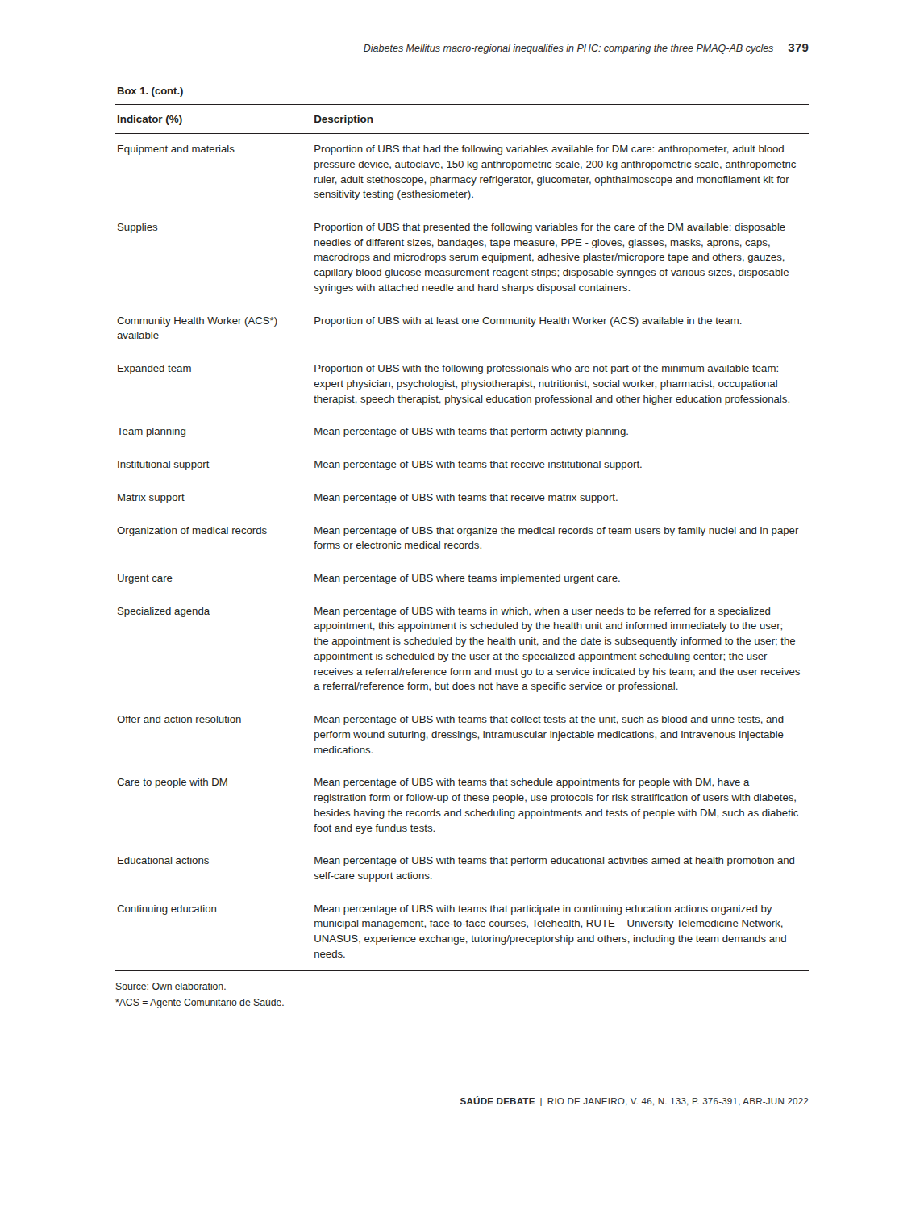Diabetes Mellitus macro-regional inequalities in PHC: comparing the three PMAQ-AB cycles 379
Box 1. (cont.)
| Indicator (%) | Description |
| --- | --- |
| Equipment and materials | Proportion of UBS that had the following variables available for DM care: anthropometer, adult blood pressure device, autoclave, 150 kg anthropometric scale, 200 kg anthropometric scale, anthropometric ruler, adult stethoscope, pharmacy refrigerator, glucometer, ophthalmoscope and monofilament kit for sensitivity testing (esthesiometer). |
| Supplies | Proportion of UBS that presented the following variables for the care of the DM available: disposable needles of different sizes, bandages, tape measure, PPE - gloves, glasses, masks, aprons, caps, macrodrops and microdrops serum equipment, adhesive plaster/micropore tape and others, gauzes, capillary blood glucose measurement reagent strips; disposable syringes of various sizes, disposable syringes with attached needle and hard sharps disposal containers. |
| Community Health Worker (ACS*) available | Proportion of UBS with at least one Community Health Worker (ACS) available in the team. |
| Expanded team | Proportion of UBS with the following professionals who are not part of the minimum available team: expert physician, psychologist, physiotherapist, nutritionist, social worker, pharmacist, occupational therapist, speech therapist, physical education professional and other higher education professionals. |
| Team planning | Mean percentage of UBS with teams that perform activity planning. |
| Institutional support | Mean percentage of UBS with teams that receive institutional support. |
| Matrix support | Mean percentage of UBS with teams that receive matrix support. |
| Organization of medical records | Mean percentage of UBS that organize the medical records of team users by family nuclei and in paper forms or electronic medical records. |
| Urgent care | Mean percentage of UBS where teams implemented urgent care. |
| Specialized agenda | Mean percentage of UBS with teams in which, when a user needs to be referred for a specialized appointment, this appointment is scheduled by the health unit and informed immediately to the user; the appointment is scheduled by the health unit, and the date is subsequently informed to the user; the appointment is scheduled by the user at the specialized appointment scheduling center; the user receives a referral/reference form and must go to a service indicated by his team; and the user receives a referral/reference form, but does not have a specific service or professional. |
| Offer and action resolution | Mean percentage of UBS with teams that collect tests at the unit, such as blood and urine tests, and perform wound suturing, dressings, intramuscular injectable medications, and intravenous injectable medications. |
| Care to people with DM | Mean percentage of UBS with teams that schedule appointments for people with DM, have a registration form or follow-up of these people, use protocols for risk stratification of users with diabetes, besides having the records and scheduling appointments and tests of people with DM, such as diabetic foot and eye fundus tests. |
| Educational actions | Mean percentage of UBS with teams that perform educational activities aimed at health promotion and self-care support actions. |
| Continuing education | Mean percentage of UBS with teams that participate in continuing education actions organized by municipal management, face-to-face courses, Telehealth, RUTE – University Telemedicine Network, UNASUS, experience exchange, tutoring/preceptorship and others, including the team demands and needs. |
Source: Own elaboration.
*ACS = Agente Comunitário de Saúde.
SAÚDE DEBATE|RIO DE JANEIRO, V. 46, N. 133, P. 376-391, ABR-JUN 2022